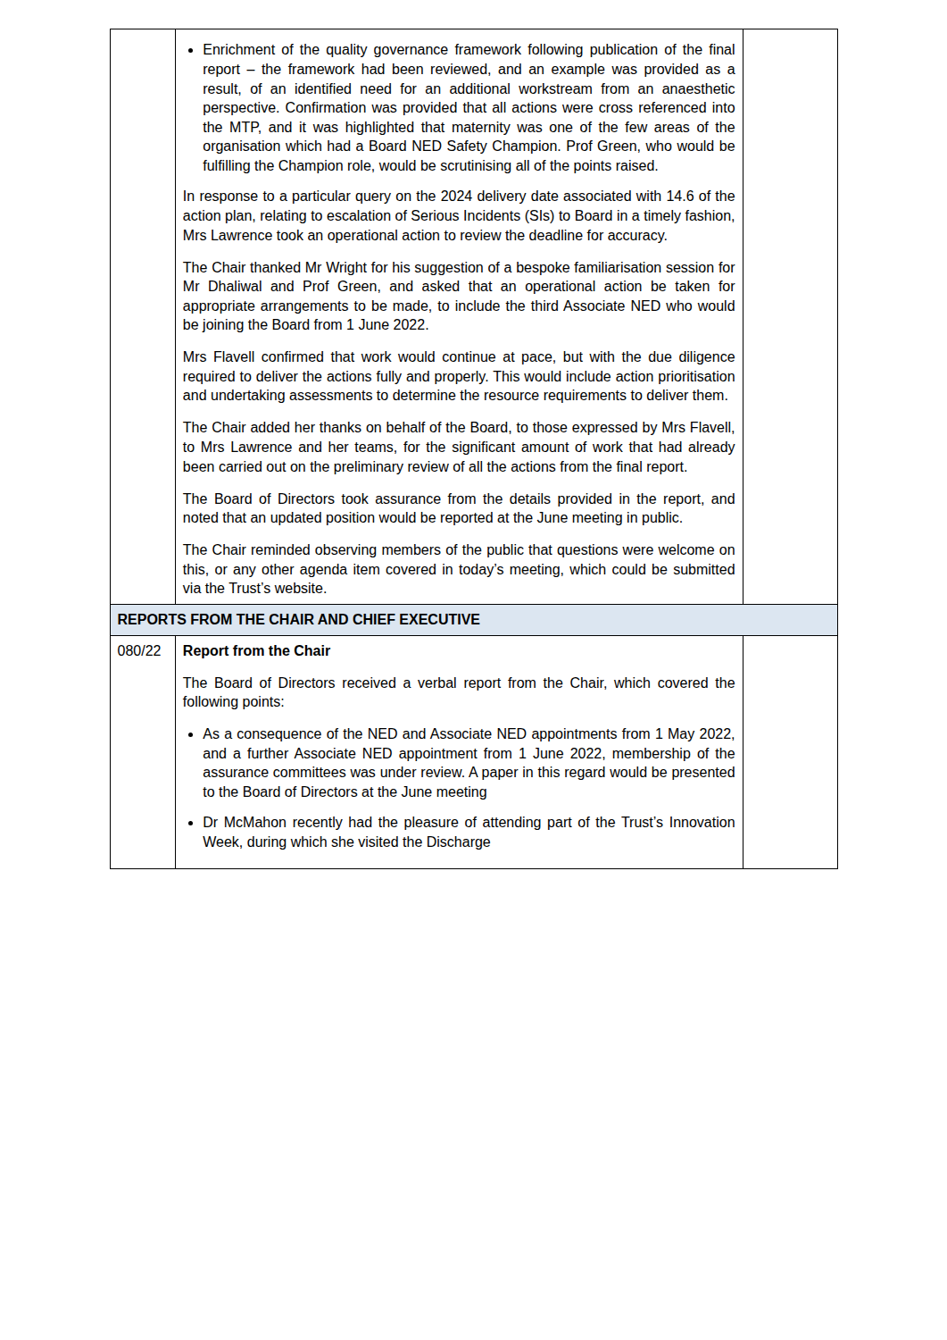| | Enrichment of the quality governance framework following publication of the final report – the framework had been reviewed, and an example was provided as a result, of an identified need for an additional workstream from an anaesthetic perspective. Confirmation was provided that all actions were cross referenced into the MTP, and it was highlighted that maternity was one of the few areas of the organisation which had a Board NED Safety Champion. Prof Green, who would be fulfilling the Champion role, would be scrutinising all of the points raised. In response to a particular query on the 2024 delivery date associated with 14.6 of the action plan, relating to escalation of Serious Incidents (SIs) to Board in a timely fashion, Mrs Lawrence took an operational action to review the deadline for accuracy. The Chair thanked Mr Wright for his suggestion of a bespoke familiarisation session for Mr Dhaliwal and Prof Green, and asked that an operational action be taken for appropriate arrangements to be made, to include the third Associate NED who would be joining the Board from 1 June 2022. Mrs Flavell confirmed that work would continue at pace, but with the due diligence required to deliver the actions fully and properly. This would include action prioritisation and undertaking assessments to determine the resource requirements to deliver them. The Chair added her thanks on behalf of the Board, to those expressed by Mrs Flavell, to Mrs Lawrence and her teams, for the significant amount of work that had already been carried out on the preliminary review of all the actions from the final report. The Board of Directors took assurance from the details provided in the report, and noted that an updated position would be reported at the June meeting in public. The Chair reminded observing members of the public that questions were welcome on this, or any other agenda item covered in today’s meeting, which could be submitted via the Trust’s website. | |
| REPORTS FROM THE CHAIR AND CHIEF EXECUTIVE |
| 080/22 | Report from the Chair The Board of Directors received a verbal report from the Chair, which covered the following points: As a consequence of the NED and Associate NED appointments from 1 May 2022, and a further Associate NED appointment from 1 June 2022, membership of the assurance committees was under review. A paper in this regard would be presented to the Board of Directors at the June meeting Dr McMahon recently had the pleasure of attending part of the Trust’s Innovation Week, during which she visited the Discharge | |